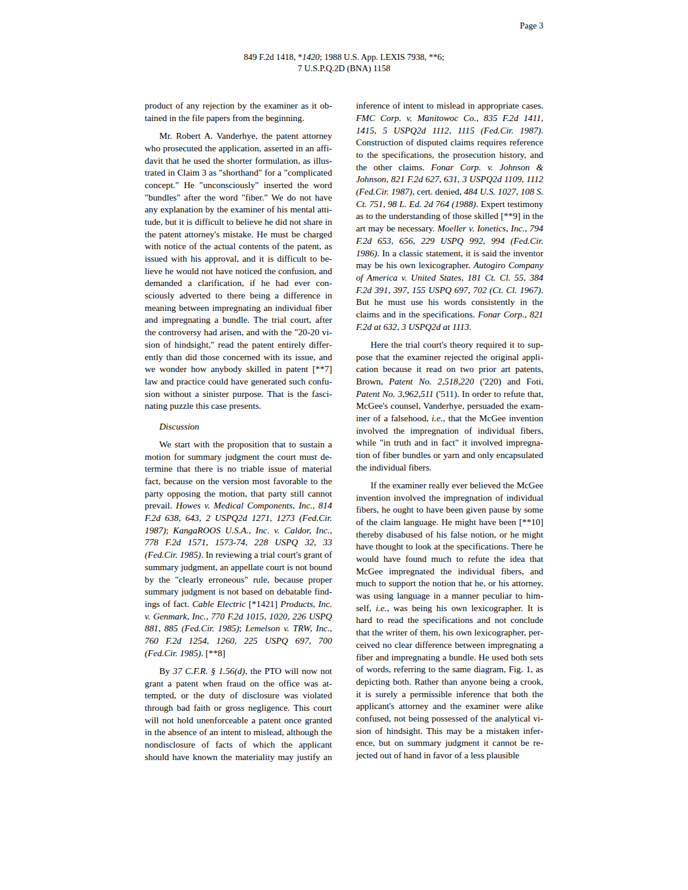Page 3
849 F.2d 1418, *1420; 1988 U.S. App. LEXIS 7938, **6;
7 U.S.P.Q.2D (BNA) 1158
product of any rejection by the examiner as it obtained in the file papers from the beginning.
Mr. Robert A. Vanderhye, the patent attorney who prosecuted the application, asserted in an affidavit that he used the shorter formulation, as illustrated in Claim 3 as "shorthand" for a "complicated concept." He "unconsciously" inserted the word "bundles" after the word "fiber." We do not have any explanation by the examiner of his mental attitude, but it is difficult to believe he did not share in the patent attorney's mistake. He must be charged with notice of the actual contents of the patent, as issued with his approval, and it is difficult to believe he would not have noticed the confusion, and demanded a clarification, if he had ever consciously adverted to there being a difference in meaning between impregnating an individual fiber and impregnating a bundle. The trial court, after the controversy had arisen, and with the "20-20 vision of hindsight," read the patent entirely differently than did those concerned with its issue, and we wonder how anybody skilled in patent [**7] law and practice could have generated such confusion without a sinister purpose. That is the fascinating puzzle this case presents.
Discussion
We start with the proposition that to sustain a motion for summary judgment the court must determine that there is no triable issue of material fact, because on the version most favorable to the party opposing the motion, that party still cannot prevail. Howes v. Medical Components, Inc., 814 F.2d 638, 643, 2 USPQ2d 1271, 1273 (Fed.Cir. 1987); KangaROOS U.S.A., Inc. v. Caldor, Inc., 778 F.2d 1571, 1573-74, 228 USPQ 32, 33 (Fed.Cir. 1985). In reviewing a trial court's grant of summary judgment, an appellate court is not bound by the "clearly erroneous" rule, because proper summary judgment is not based on debatable findings of fact. Cable Electric [*1421] Products, Inc. v. Genmark, Inc., 770 F.2d 1015, 1020, 226 USPQ 881, 885 (Fed.Cir. 1985); Lemelson v. TRW, Inc., 760 F.2d 1254, 1260, 225 USPQ 697, 700 (Fed.Cir. 1985). [**8]
By 37 C.F.R. § 1.56(d), the PTO will now not grant a patent when fraud on the office was attempted, or the duty of disclosure was violated through bad faith or gross negligence. This court will not hold unenforceable a patent once granted in the absence of an intent to mislead, although the nondisclosure of facts of which the applicant should have known the materiality may justify an inference of intent to mislead in appropriate cases. FMC Corp. v. Manitowoc Co., 835 F.2d 1411, 1415, 5 USPQ2d 1112, 1115 (Fed.Cir. 1987). Construction of disputed claims requires reference to the specifications, the prosecution history, and the other claims. Fonar Corp. v. Johnson & Johnson, 821 F.2d 627, 631, 3 USPQ2d 1109, 1112 (Fed.Cir. 1987), cert. denied, 484 U.S. 1027, 108 S. Ct. 751, 98 L. Ed. 2d 764 (1988). Expert testimony as to the understanding of those skilled [**9] in the art may be necessary. Moeller v. Ionetics, Inc., 794 F.2d 653, 656, 229 USPQ 992, 994 (Fed.Cir. 1986). In a classic statement, it is said the inventor may be his own lexicographer. Autogiro Company of America v. United States, 181 Ct. Cl. 55, 384 F.2d 391, 397, 155 USPQ 697, 702 (Ct. Cl. 1967). But he must use his words consistently in the claims and in the specifications. Fonar Corp., 821 F.2d at 632, 3 USPQ2d at 1113.
Here the trial court's theory required it to suppose that the examiner rejected the original application because it read on two prior art patents, Brown, Patent No. 2,518,220 ('220) and Foti, Patent No. 3,962,511 ('511). In order to refute that, McGee's counsel, Vanderhye, persuaded the examiner of a falsehood, i.e., that the McGee invention involved the impregnation of individual fibers, while "in truth and in fact" it involved impregnation of fiber bundles or yarn and only encapsulated the individual fibers.
If the examiner really ever believed the McGee invention involved the impregnation of individual fibers, he ought to have been given pause by some of the claim language. He might have been [**10] thereby disabused of his false notion, or he might have thought to look at the specifications. There he would have found much to refute the idea that McGee impregnated the individual fibers, and much to support the notion that he, or his attorney, was using language in a manner peculiar to himself, i.e., was being his own lexicographer. It is hard to read the specifications and not conclude that the writer of them, his own lexicographer, perceived no clear difference between impregnating a fiber and impregnating a bundle. He used both sets of words, referring to the same diagram, Fig. 1, as depicting both. Rather than anyone being a crook, it is surely a permissible inference that both the applicant's attorney and the examiner were alike confused, not being possessed of the analytical vision of hindsight. This may be a mistaken inference, but on summary judgment it cannot be rejected out of hand in favor of a less plausible